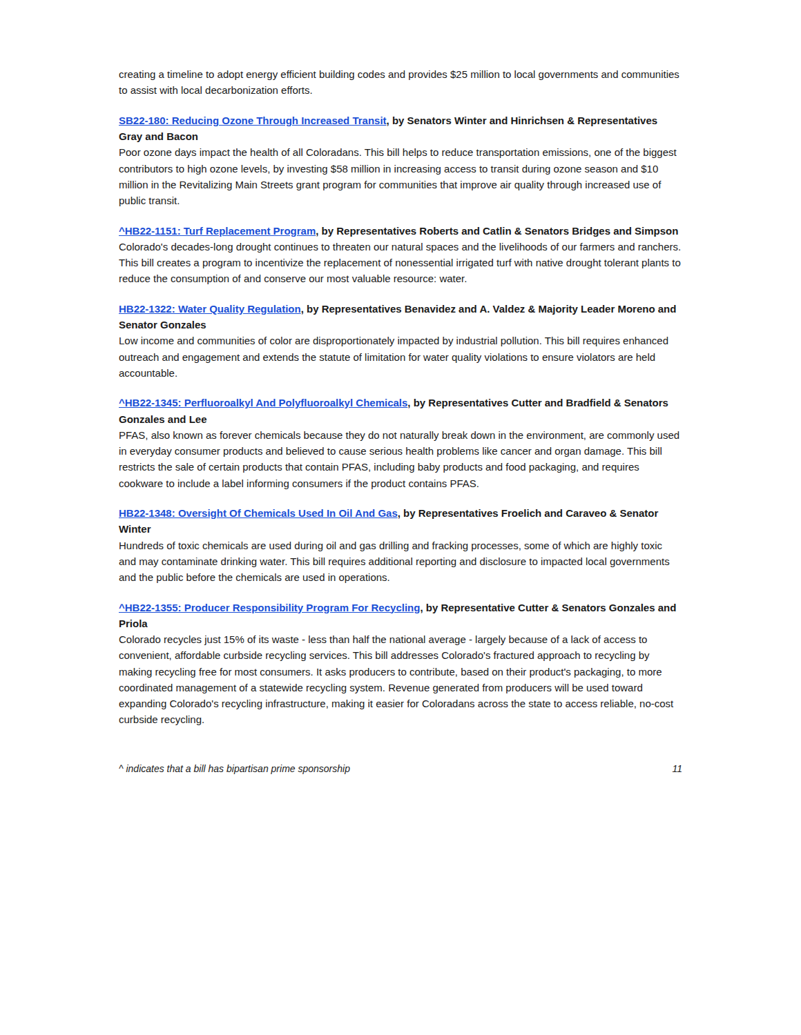creating a timeline to adopt energy efficient building codes and provides $25 million to local governments and communities to assist with local decarbonization efforts.
SB22-180: Reducing Ozone Through Increased Transit, by Senators Winter and Hinrichsen & Representatives Gray and Bacon
Poor ozone days impact the health of all Coloradans. This bill helps to reduce transportation emissions, one of the biggest contributors to high ozone levels, by investing $58 million in increasing access to transit during ozone season and $10 million in the Revitalizing Main Streets grant program for communities that improve air quality through increased use of public transit.
^HB22-1151: Turf Replacement Program, by Representatives Roberts and Catlin & Senators Bridges and Simpson
Colorado's decades-long drought continues to threaten our natural spaces and the livelihoods of our farmers and ranchers. This bill creates a program to incentivize the replacement of nonessential irrigated turf with native drought tolerant plants to reduce the consumption of and conserve our most valuable resource: water.
HB22-1322: Water Quality Regulation, by Representatives Benavidez and A. Valdez & Majority Leader Moreno and Senator Gonzales
Low income and communities of color are disproportionately impacted by industrial pollution. This bill requires enhanced outreach and engagement and extends the statute of limitation for water quality violations to ensure violators are held accountable.
^HB22-1345: Perfluoroalkyl And Polyfluoroalkyl Chemicals, by Representatives Cutter and Bradfield & Senators Gonzales and Lee
PFAS, also known as forever chemicals because they do not naturally break down in the environment, are commonly used in everyday consumer products and believed to cause serious health problems like cancer and organ damage. This bill restricts the sale of certain products that contain PFAS, including baby products and food packaging, and requires cookware to include a label informing consumers if the product contains PFAS.
HB22-1348: Oversight Of Chemicals Used In Oil And Gas, by Representatives Froelich and Caraveo & Senator Winter
Hundreds of toxic chemicals are used during oil and gas drilling and fracking processes, some of which are highly toxic and may contaminate drinking water. This bill requires additional reporting and disclosure to impacted local governments and the public before the chemicals are used in operations.
^HB22-1355: Producer Responsibility Program For Recycling, by Representative Cutter & Senators Gonzales and Priola
Colorado recycles just 15% of its waste - less than half the national average - largely because of a lack of access to convenient, affordable curbside recycling services. This bill addresses Colorado's fractured approach to recycling by making recycling free for most consumers. It asks producers to contribute, based on their product's packaging, to more coordinated management of a statewide recycling system. Revenue generated from producers will be used toward expanding Colorado's recycling infrastructure, making it easier for Coloradans across the state to access reliable, no-cost curbside recycling.
^ indicates that a bill has bipartisan prime sponsorship 11